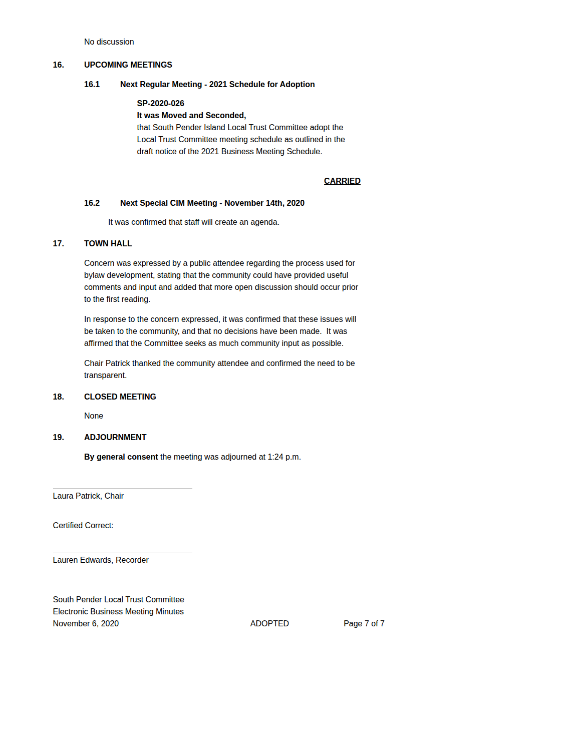No discussion
16. UPCOMING MEETINGS
16.1 Next Regular Meeting - 2021 Schedule for Adoption
SP-2020-026
It was Moved and Seconded,
that South Pender Island Local Trust Committee adopt the Local Trust Committee meeting schedule as outlined in the draft notice of the 2021 Business Meeting Schedule.
CARRIED
16.2 Next Special CIM Meeting - November 14th, 2020
It was confirmed that staff will create an agenda.
17. TOWN HALL
Concern was expressed by a public attendee regarding the process used for bylaw development, stating that the community could have provided useful comments and input and added that more open discussion should occur prior to the first reading.
In response to the concern expressed, it was confirmed that these issues will be taken to the community, and that no decisions have been made. It was affirmed that the Committee seeks as much community input as possible.
Chair Patrick thanked the community attendee and confirmed the need to be transparent.
18. CLOSED MEETING
None
19. ADJOURNMENT
By general consent the meeting was adjourned at 1:24 p.m.
Laura Patrick, Chair
Certified Correct:
Lauren Edwards, Recorder
South Pender Local Trust Committee
Electronic Business Meeting Minutes
November 6, 2020 ADOPTED Page 7 of 7